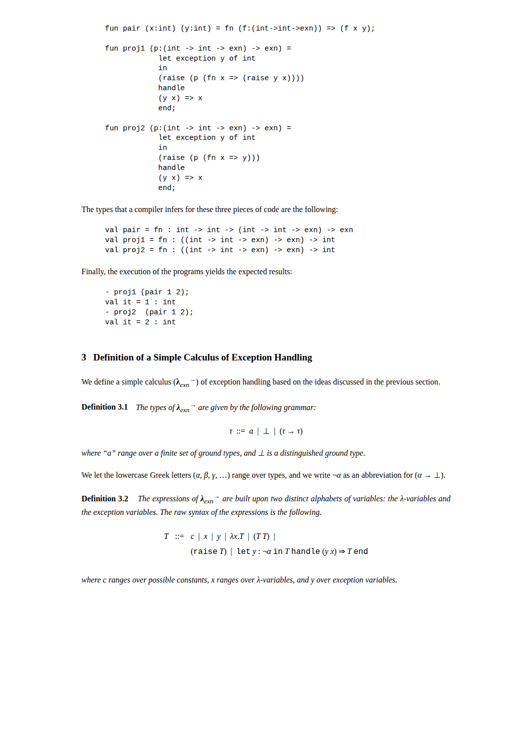fun pair (x:int) (y:int) = fn (f:(int->int->exn)) => (f x y);

fun proj1 (p:(int -> int -> exn) -> exn) =
            let exception y of int
            in
            (raise (p (fn x => (raise y x))))
            handle
            (y x) => x
            end;

fun proj2 (p:(int -> int -> exn) -> exn) =
            let exception y of int
            in
            (raise (p (fn x => y)))
            handle
            (y x) => x
            end;
The types that a compiler infers for these three pieces of code are the following:
val pair = fn : int -> int -> (int -> int -> exn) -> exn
val proj1 = fn : ((int -> int -> exn) -> exn) -> int
val proj2 = fn : ((int -> int -> exn) -> exn) -> int
Finally, the execution of the programs yields the expected results:
- proj1 (pair 1 2);
val it = 1 : int
- proj2  (pair 1 2);
val it = 2 : int
3 Definition of a Simple Calculus of Exception Handling
We define a simple calculus (λexn→) of exception handling based on the ideas discussed in the previous section.
Definition 3.1 The types of λexn→ are given by the following grammar:
τ ::= a | ⊥ | (τ → τ)
where “a” range over a finite set of ground types, and ⊥ is a distinguished ground type.
We let the lowercase Greek letters (α, β, γ, …) range over types, and we write ¬α as an abbreviation for (α → ⊥).
Definition 3.2 The expressions of λexn→ are built upon two distinct alphabets of variables: the λ-variables and the exception variables. The raw syntax of the expressions is the following.
| T | ::= | c / x / y / λx . T / ( T T ) / |
| | | ( raise T ) / let y : ¬ α in T handle ( y x ) ⇒ T end |
where c ranges over possible constants, x ranges over λ-variables, and y over exception variables.